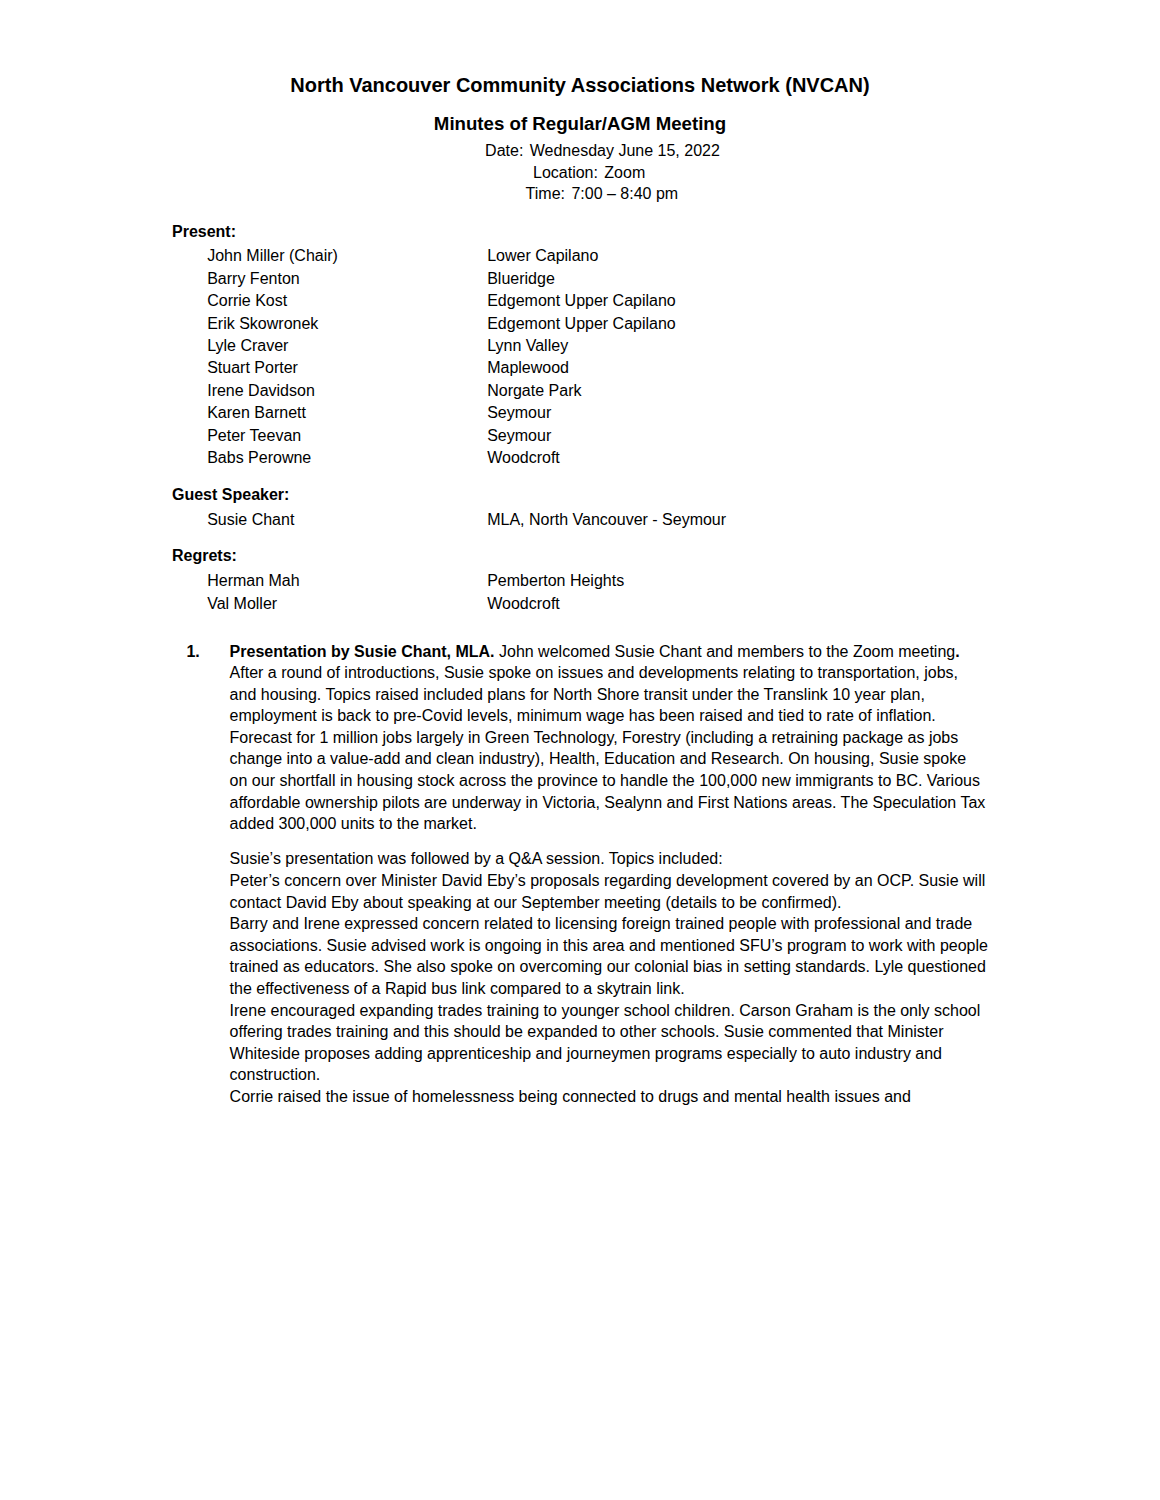North Vancouver Community Associations Network (NVCAN)
Minutes of Regular/AGM Meeting
Date: Wednesday June 15, 2022 Location: Zoom Time: 7:00 – 8:40 pm
Present:
| John Miller (Chair) | Lower Capilano |
| Barry Fenton | Blueridge |
| Corrie Kost | Edgemont Upper Capilano |
| Erik Skowronek | Edgemont Upper Capilano |
| Lyle Craver | Lynn Valley |
| Stuart Porter | Maplewood |
| Irene Davidson | Norgate Park |
| Karen Barnett | Seymour |
| Peter Teevan | Seymour |
| Babs Perowne | Woodcroft |
Guest Speaker:
| Susie Chant | MLA, North Vancouver - Seymour |
Regrets:
| Herman Mah | Pemberton Heights |
| Val Moller | Woodcroft |
Presentation by Susie Chant, MLA. John welcomed Susie Chant and members to the Zoom meeting. After a round of introductions, Susie spoke on issues and developments relating to transportation, jobs, and housing. Topics raised included plans for North Shore transit under the Translink 10 year plan, employment is back to pre-Covid levels, minimum wage has been raised and tied to rate of inflation. Forecast for 1 million jobs largely in Green Technology, Forestry (including a retraining package as jobs change into a value-add and clean industry), Health, Education and Research. On housing, Susie spoke on our shortfall in housing stock across the province to handle the 100,000 new immigrants to BC. Various affordable ownership pilots are underway in Victoria, Sealynn and First Nations areas. The Speculation Tax added 300,000 units to the market.
Susie’s presentation was followed by a Q&A session. Topics included:
Peter’s concern over Minister David Eby’s proposals regarding development covered by an OCP. Susie will contact David Eby about speaking at our September meeting (details to be confirmed).
Barry and Irene expressed concern related to licensing foreign trained people with professional and trade associations. Susie advised work is ongoing in this area and mentioned SFU’s program to work with people trained as educators. She also spoke on overcoming our colonial bias in setting standards. Lyle questioned the effectiveness of a Rapid bus link compared to a skytrain link.
Irene encouraged expanding trades training to younger school children. Carson Graham is the only school offering trades training and this should be expanded to other schools. Susie commented that Minister Whiteside proposes adding apprenticeship and journeymen programs especially to auto industry and construction.
Corrie raised the issue of homelessness being connected to drugs and mental health issues and